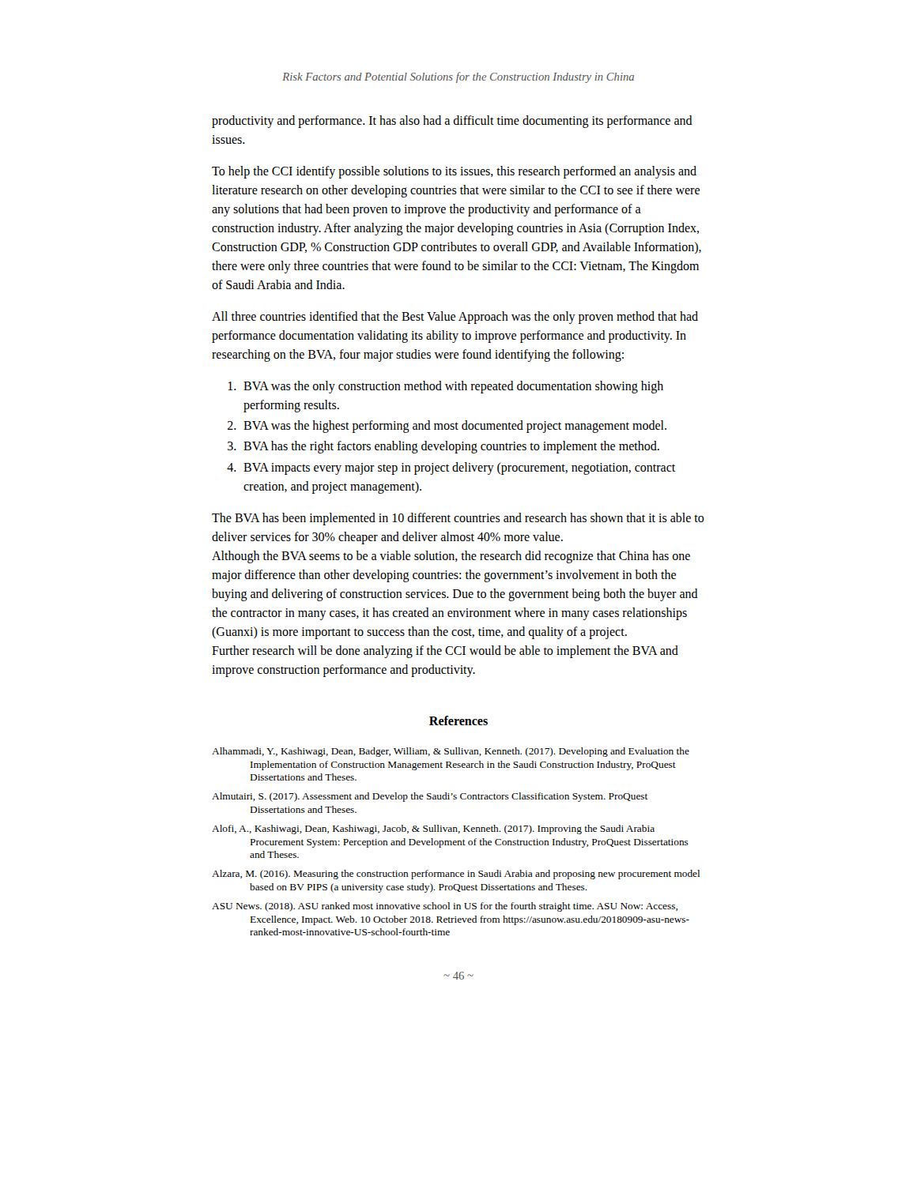Risk Factors and Potential Solutions for the Construction Industry in China
productivity and performance. It has also had a difficult time documenting its performance and issues.
To help the CCI identify possible solutions to its issues, this research performed an analysis and literature research on other developing countries that were similar to the CCI to see if there were any solutions that had been proven to improve the productivity and performance of a construction industry. After analyzing the major developing countries in Asia (Corruption Index, Construction GDP, % Construction GDP contributes to overall GDP, and Available Information), there were only three countries that were found to be similar to the CCI: Vietnam, The Kingdom of Saudi Arabia and India.
All three countries identified that the Best Value Approach was the only proven method that had performance documentation validating its ability to improve performance and productivity. In researching on the BVA, four major studies were found identifying the following:
BVA was the only construction method with repeated documentation showing high performing results.
BVA was the highest performing and most documented project management model.
BVA has the right factors enabling developing countries to implement the method.
BVA impacts every major step in project delivery (procurement, negotiation, contract creation, and project management).
The BVA has been implemented in 10 different countries and research has shown that it is able to deliver services for 30% cheaper and deliver almost 40% more value.
Although the BVA seems to be a viable solution, the research did recognize that China has one major difference than other developing countries: the government’s involvement in both the buying and delivering of construction services. Due to the government being both the buyer and the contractor in many cases, it has created an environment where in many cases relationships (Guanxi) is more important to success than the cost, time, and quality of a project.
Further research will be done analyzing if the CCI would be able to implement the BVA and improve construction performance and productivity.
References
Alhammadi, Y., Kashiwagi, Dean, Badger, William, & Sullivan, Kenneth. (2017). Developing and Evaluation the Implementation of Construction Management Research in the Saudi Construction Industry, ProQuest Dissertations and Theses.
Almutairi, S. (2017). Assessment and Develop the Saudi’s Contractors Classification System. ProQuest Dissertations and Theses.
Alofi, A., Kashiwagi, Dean, Kashiwagi, Jacob, & Sullivan, Kenneth. (2017). Improving the Saudi Arabia Procurement System: Perception and Development of the Construction Industry, ProQuest Dissertations and Theses.
Alzara, M. (2016). Measuring the construction performance in Saudi Arabia and proposing new procurement model based on BV PIPS (a university case study). ProQuest Dissertations and Theses.
ASU News. (2018). ASU ranked most innovative school in US for the fourth straight time. ASU Now: Access, Excellence, Impact. Web. 10 October 2018. Retrieved from https://asunow.asu.edu/20180909-asu-news-ranked-most-innovative-US-school-fourth-time
~ 46 ~